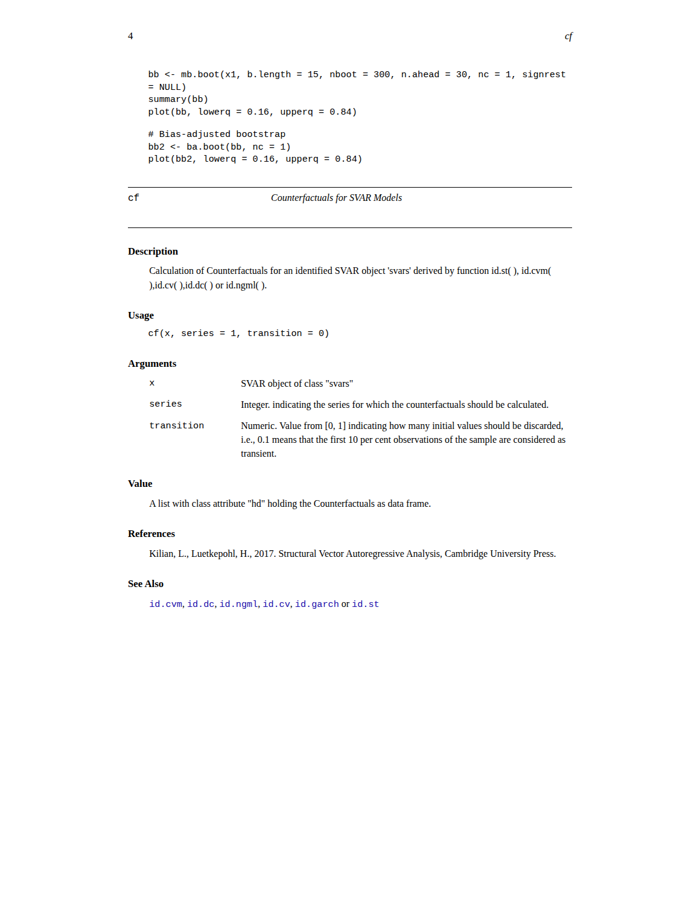4 cf
bb <- mb.boot(x1, b.length = 15, nboot = 300, n.ahead = 30, nc = 1, signrest = NULL)
summary(bb)
plot(bb, lowerq = 0.16, upperq = 0.84)
# Bias-adjusted bootstrap
bb2 <- ba.boot(bb, nc = 1)
plot(bb2, lowerq = 0.16, upperq = 0.84)
cf Counterfactuals for SVAR Models
Description
Calculation of Counterfactuals for an identified SVAR object 'svars' derived by function id.st( ), id.cvm( ),id.cv( ),id.dc( ) or id.ngml( ).
Usage
cf(x, series = 1, transition = 0)
Arguments
x
SVAR object of class "svars"
series
Integer. indicating the series for which the counterfactuals should be calculated.
transition
Numeric. Value from [0, 1] indicating how many initial values should be discarded, i.e., 0.1 means that the first 10 per cent observations of the sample are considered as transient.
Value
A list with class attribute "hd" holding the Counterfactuals as data frame.
References
Kilian, L., Luetkepohl, H., 2017. Structural Vector Autoregressive Analysis, Cambridge University Press.
See Also
id.cvm, id.dc, id.ngml, id.cv, id.garch or id.st